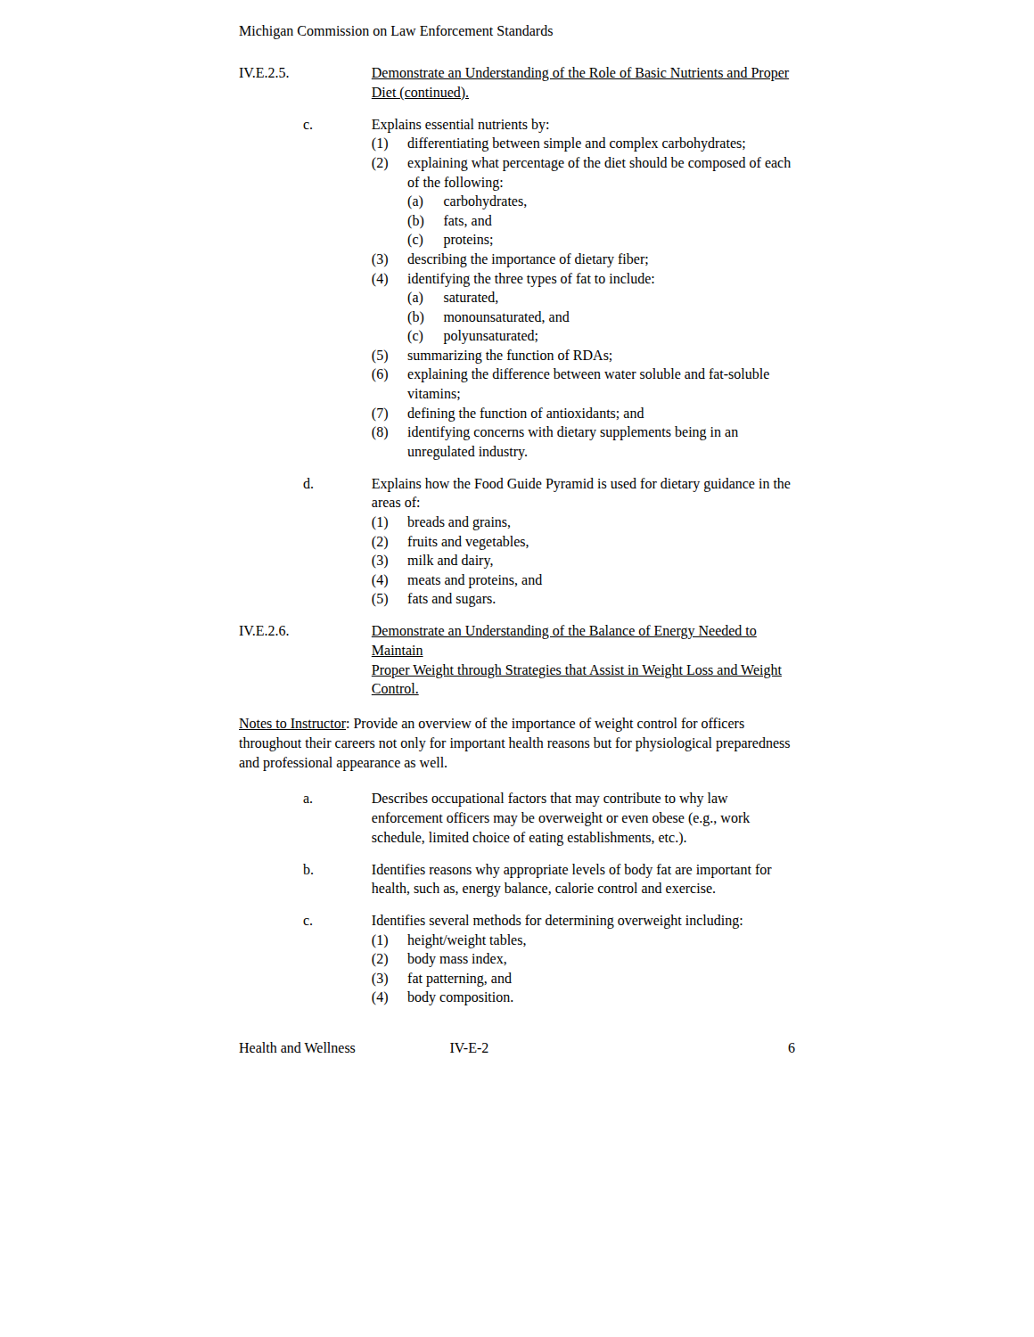Michigan Commission on Law Enforcement Standards
IV.E.2.5.
Demonstrate an Understanding of the Role of Basic Nutrients and Proper
Diet (continued).
c.
Explains essential nutrients by:
(1) differentiating between simple and complex carbohydrates;
(2) explaining what percentage of the diet should be composed of each of the following:
(a) carbohydrates,
(b) fats, and
(c) proteins;
(3) describing the importance of dietary fiber;
(4) identifying the three types of fat to include:
(a) saturated,
(b) monounsaturated, and
(c) polyunsaturated;
(5) summarizing the function of RDAs;
(6) explaining the difference between water soluble and fat-soluble vitamins;
(7) defining the function of antioxidants; and
(8) identifying concerns with dietary supplements being in an unregulated industry.
d.
Explains how the Food Guide Pyramid is used for dietary guidance in the areas of:
(1) breads and grains,
(2) fruits and vegetables,
(3) milk and dairy,
(4) meats and proteins, and
(5) fats and sugars.
IV.E.2.6.
Demonstrate an Understanding of the Balance of Energy Needed to Maintain
Proper Weight through Strategies that Assist in Weight Loss and Weight Control.
Notes to Instructor: Provide an overview of the importance of weight control for officers throughout their careers not only for important health reasons but for physiological preparedness and professional appearance as well.
a.
Describes occupational factors that may contribute to why law enforcement officers may be overweight or even obese (e.g., work schedule, limited choice of eating establishments, etc.).
b.
Identifies reasons why appropriate levels of body fat are important for health, such as, energy balance, calorie control and exercise.
c.
Identifies several methods for determining overweight including:
(1) height/weight tables,
(2) body mass index,
(3) fat patterning, and
(4) body composition.
Health and Wellness
IV-E-2
6